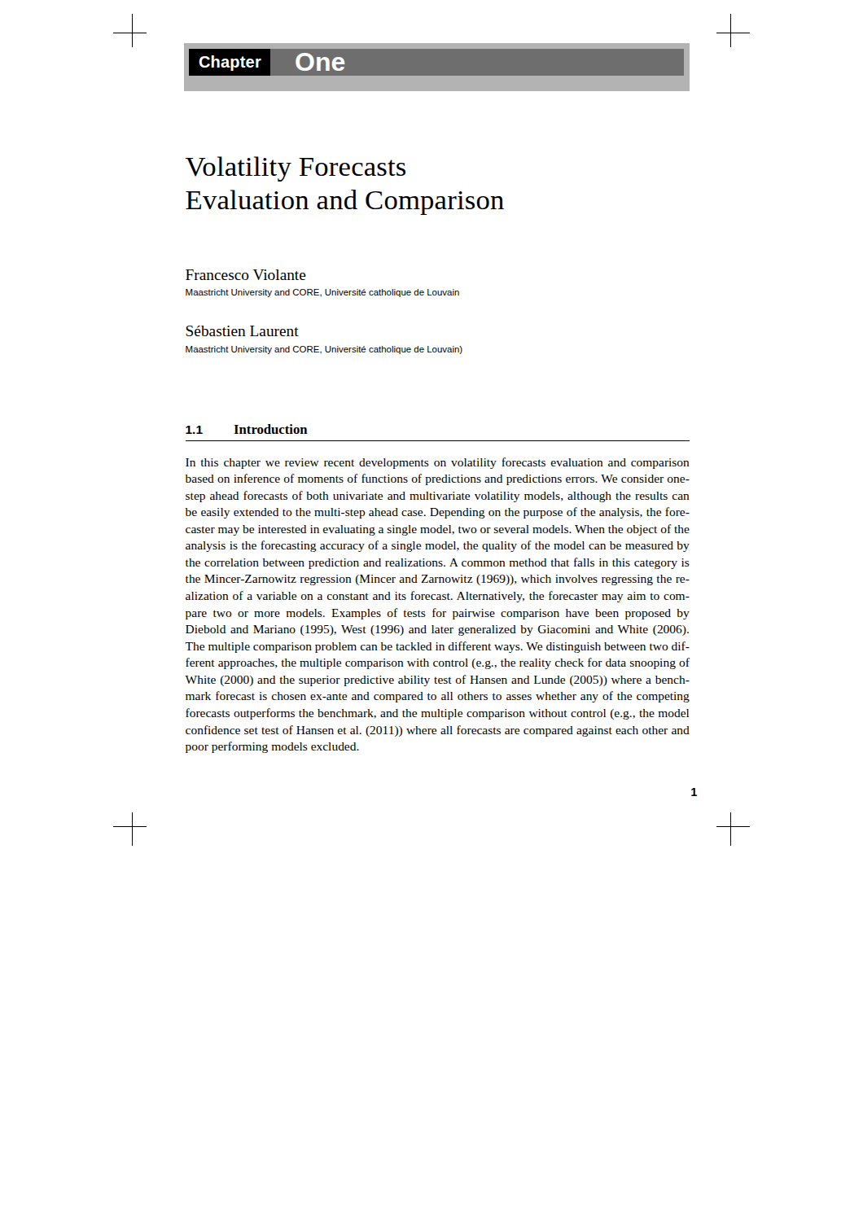Chapter
One
Volatility Forecasts
Evaluation and Comparison
Francesco Violante
Maastricht University and CORE, Université catholique de Louvain
Sébastien Laurent
Maastricht University and CORE, Université catholique de Louvain)
1.1 Introduction
In this chapter we review recent developments on volatility forecasts evaluation and comparison based on inference of moments of functions of predictions and predictions errors. We consider one-step ahead forecasts of both univariate and multivariate volatility models, although the results can be easily extended to the multi-step ahead case. Depending on the purpose of the analysis, the forecaster may be interested in evaluating a single model, two or several models. When the object of the analysis is the forecasting accuracy of a single model, the quality of the model can be measured by the correlation between prediction and realizations. A common method that falls in this category is the Mincer-Zarnowitz regression (Mincer and Zarnowitz (1969)), which involves regressing the realization of a variable on a constant and its forecast. Alternatively, the forecaster may aim to compare two or more models. Examples of tests for pairwise comparison have been proposed by Diebold and Mariano (1995), West (1996) and later generalized by Giacomini and White (2006). The multiple comparison problem can be tackled in different ways. We distinguish between two different approaches, the multiple comparison with control (e.g., the reality check for data snooping of White (2000) and the superior predictive ability test of Hansen and Lunde (2005)) where a benchmark forecast is chosen ex-ante and compared to all others to asses whether any of the competing forecasts outperforms the benchmark, and the multiple comparison without control (e.g., the model confidence set test of Hansen et al. (2011)) where all forecasts are compared against each other and poor performing models excluded.
1